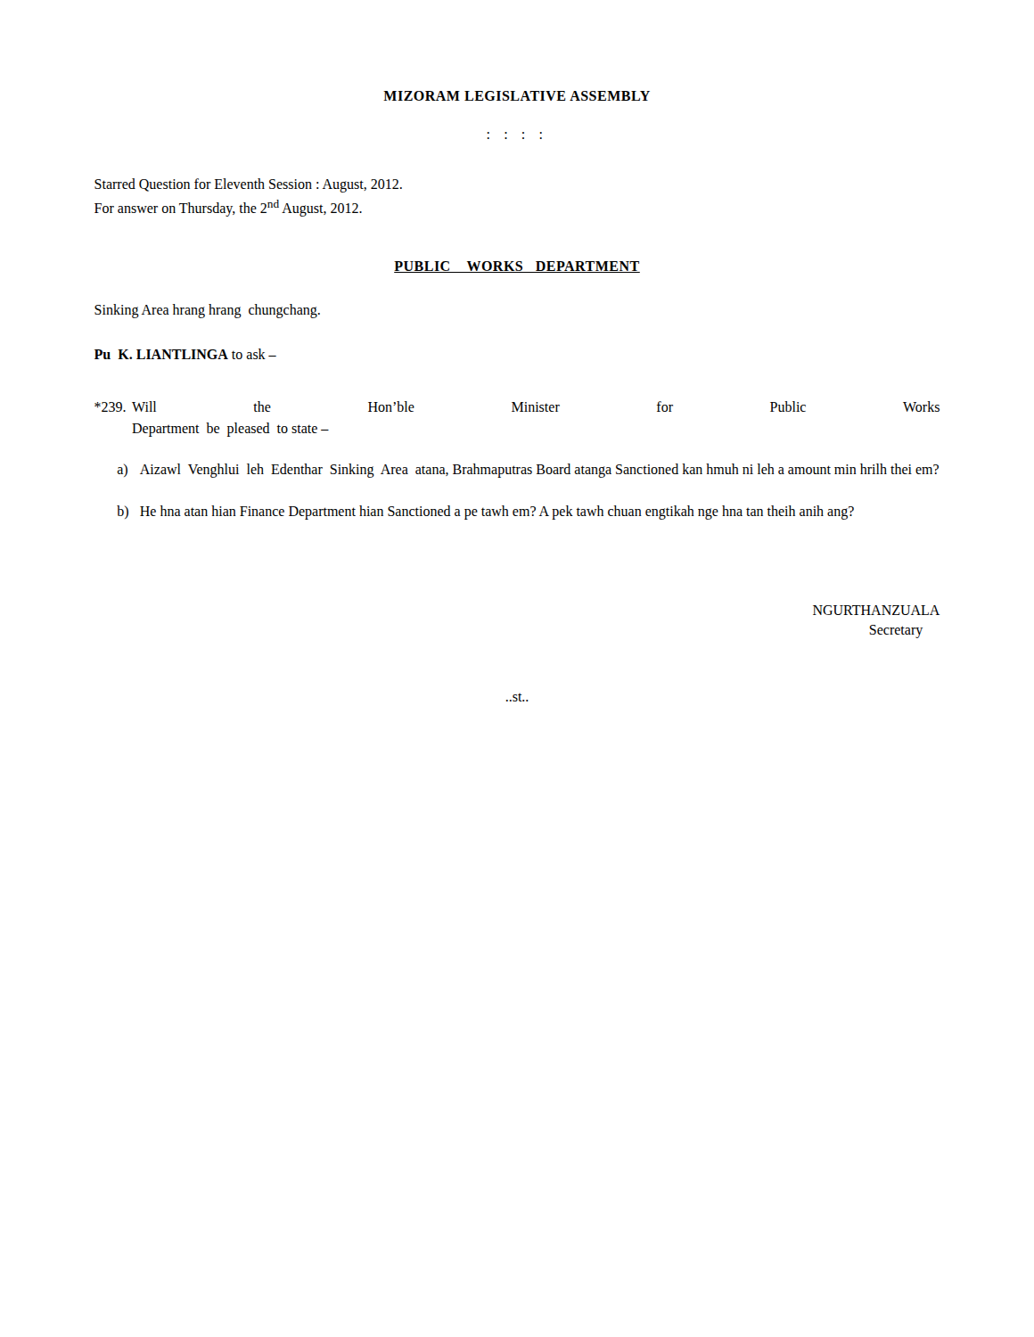MIZORAM LEGISLATIVE ASSEMBLY
: : : :
Starred Question for Eleventh Session : August, 2012.
For answer on Thursday, the 2nd August, 2012.
PUBLIC WORKS DEPARTMENT
Sinking Area hrang hrang chungchang.
Pu K. LIANTLINGA to ask –
*239. Will the Hon’ble Minister for Public Works Department be pleased to state –
a) Aizawl Venghlui leh Edenthar Sinking Area atana, Brahmaputras Board atanga Sanctioned kan hmuh ni leh a amount min hrilh thei em?
b) He hna atan hian Finance Department hian Sanctioned a pe tawh em? A pek tawh chuan engtikah nge hna tan theih anih ang?
NGURTHANZUALA
Secretary
..st..